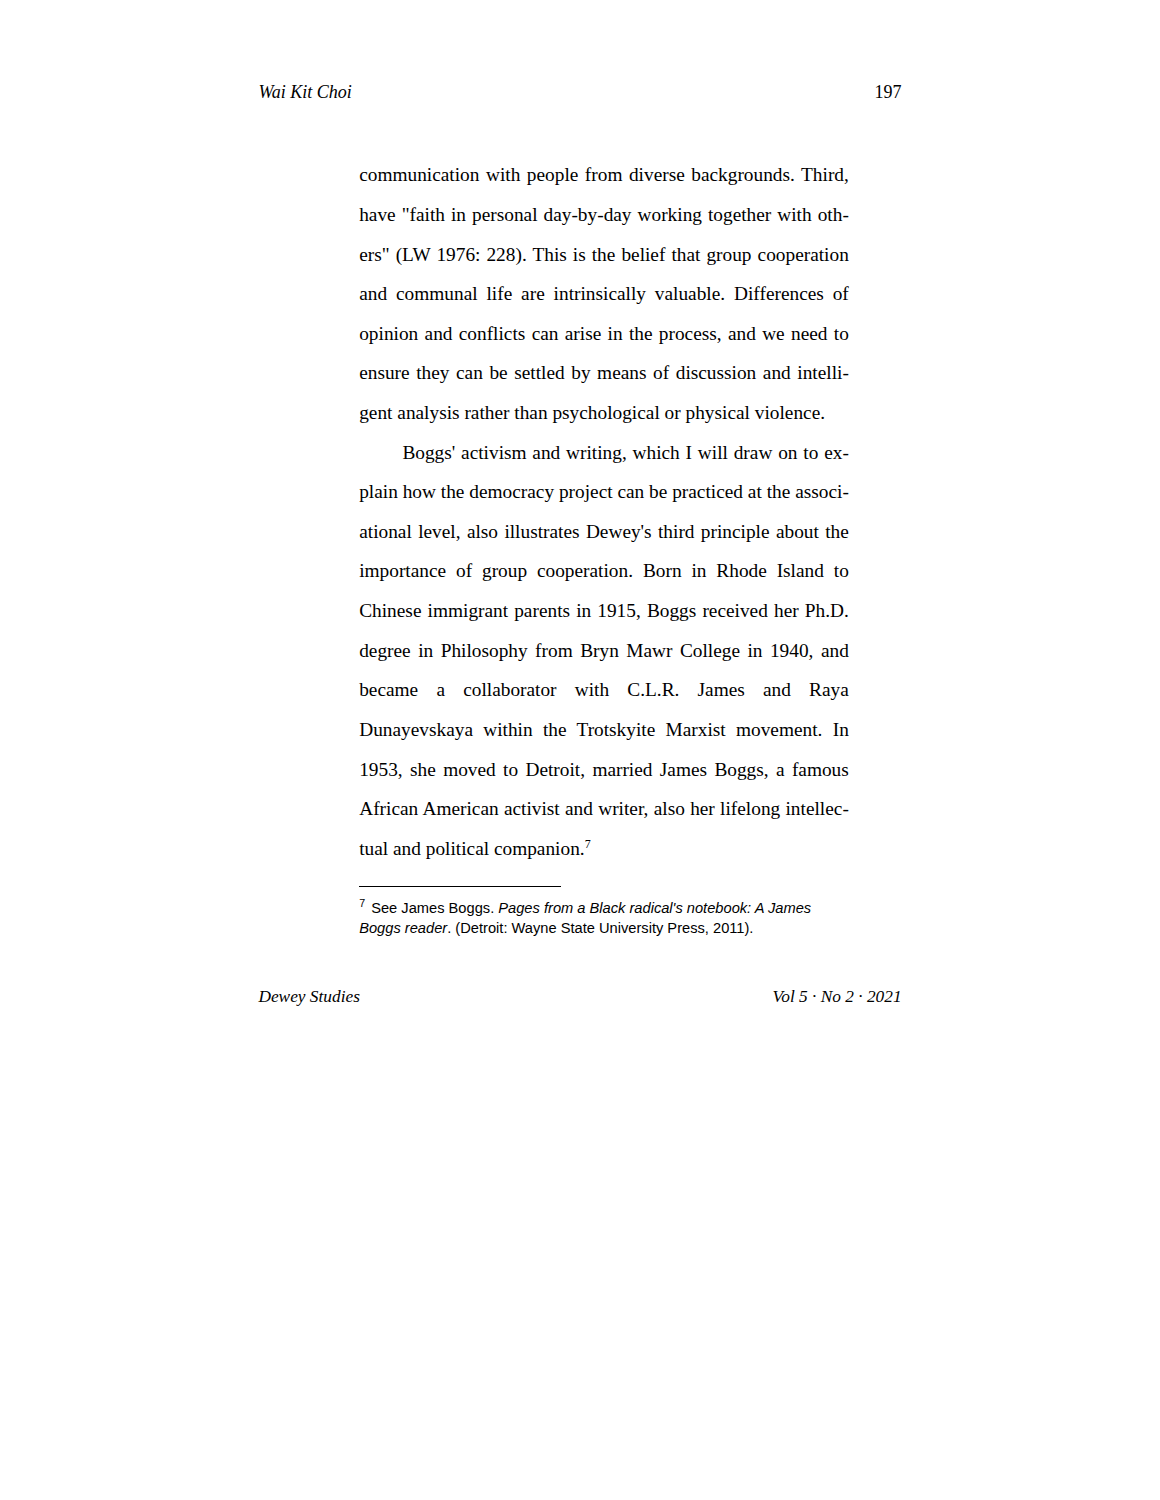Wai Kit Choi 197
communication with people from diverse backgrounds. Third, have "faith in personal day-by-day working together with others" (LW 1976: 228). This is the belief that group cooperation and communal life are intrinsically valuable. Differences of opinion and conflicts can arise in the process, and we need to ensure they can be settled by means of discussion and intelligent analysis rather than psychological or physical violence.
Boggs' activism and writing, which I will draw on to explain how the democracy project can be practiced at the associational level, also illustrates Dewey's third principle about the importance of group cooperation. Born in Rhode Island to Chinese immigrant parents in 1915, Boggs received her Ph.D. degree in Philosophy from Bryn Mawr College in 1940, and became a collaborator with C.L.R. James and Raya Dunayevskaya within the Trotskyite Marxist movement. In 1953, she moved to Detroit, married James Boggs, a famous African American activist and writer, also her lifelong intellectual and political companion.7
7 See James Boggs. Pages from a Black radical's notebook: A James Boggs reader. (Detroit: Wayne State University Press, 2011).
Dewey Studies Vol 5 · No 2 · 2021